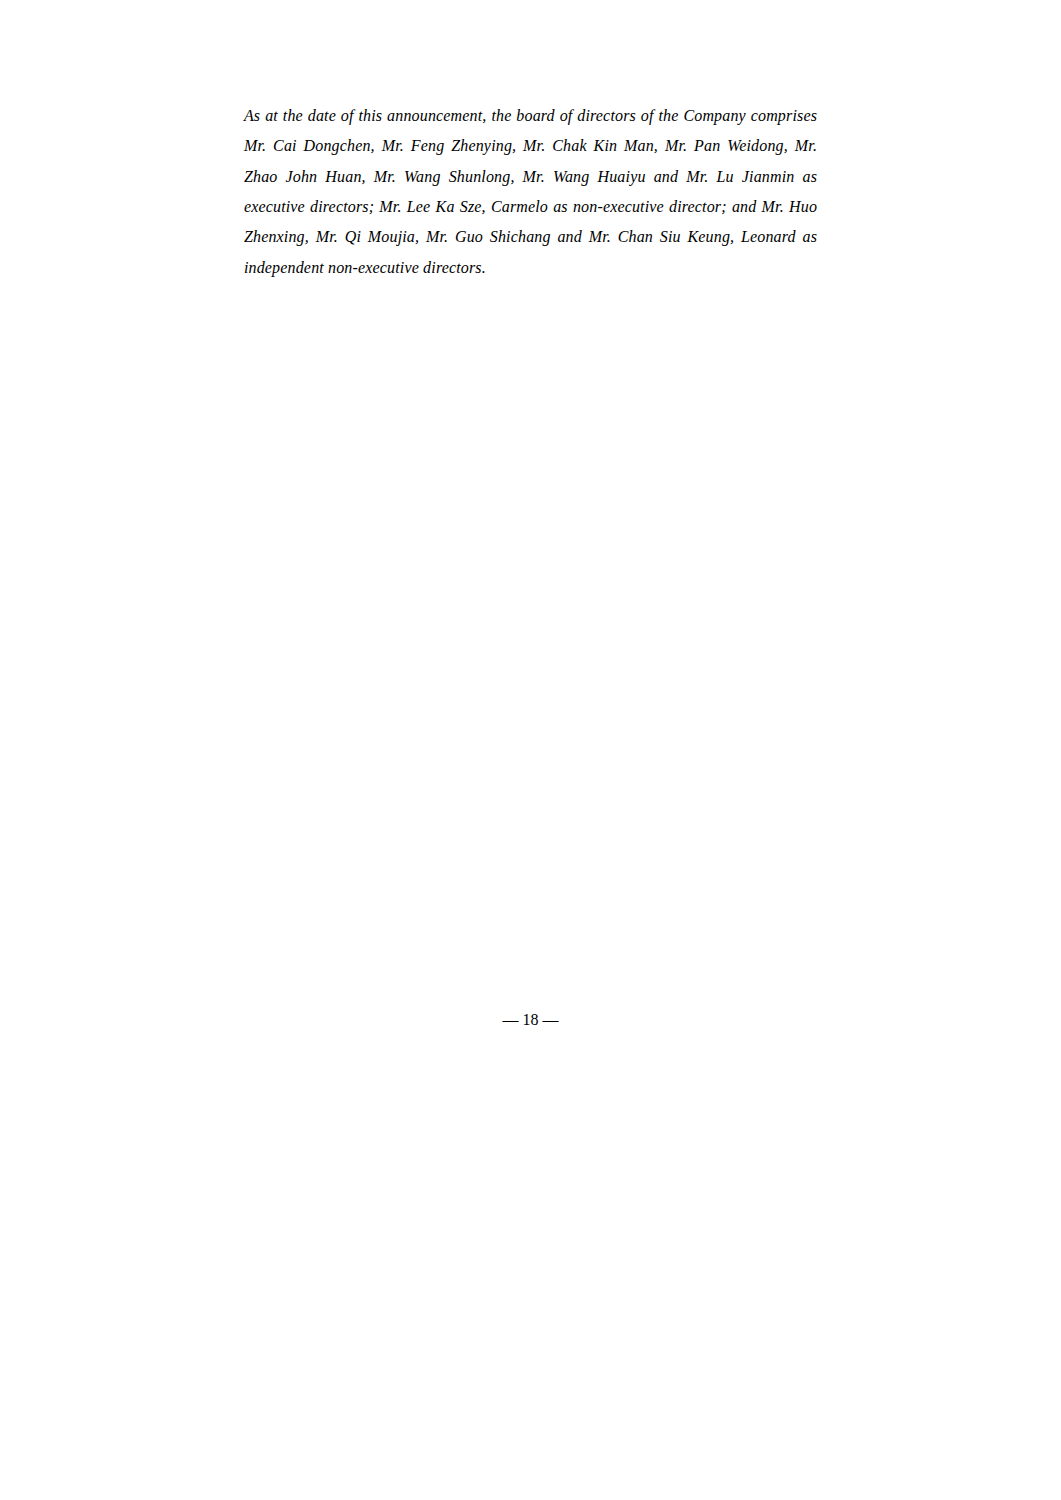As at the date of this announcement, the board of directors of the Company comprises Mr. Cai Dongchen, Mr. Feng Zhenying, Mr. Chak Kin Man, Mr. Pan Weidong, Mr. Zhao John Huan, Mr. Wang Shunlong, Mr. Wang Huaiyu and Mr. Lu Jianmin as executive directors; Mr. Lee Ka Sze, Carmelo as non-executive director; and Mr. Huo Zhenxing, Mr. Qi Moujia, Mr. Guo Shichang and Mr. Chan Siu Keung, Leonard as independent non-executive directors.
— 18 —